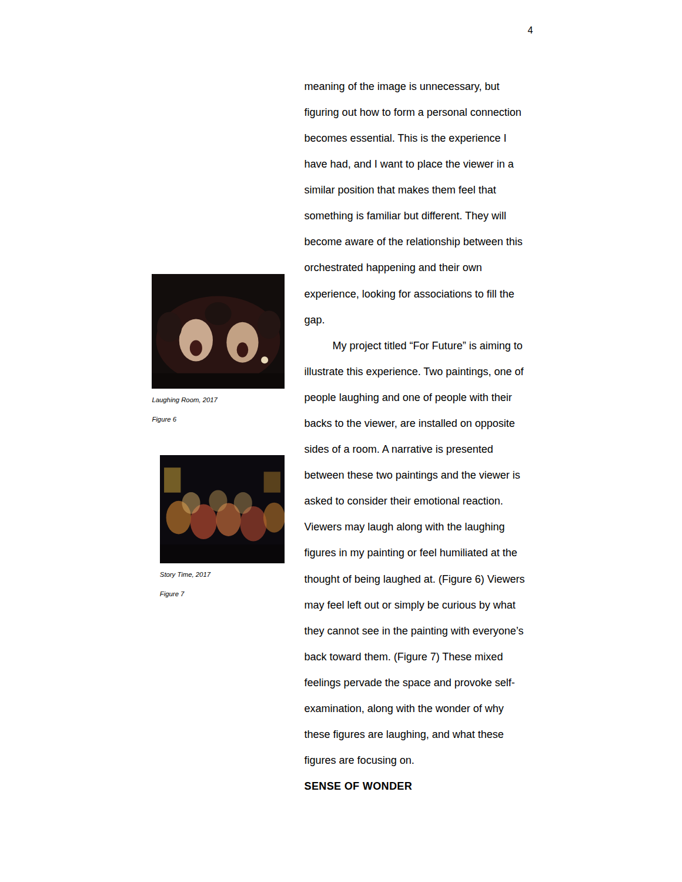4
Laughing Room, 2017 Figure 6
Story Time, 2017 Figure 7
meaning of the image is unnecessary, but figuring out how to form a personal connection becomes essential. This is the experience I have had, and I want to place the viewer in a similar position that makes them feel that something is familiar but different. They will become aware of the relationship between this orchestrated happening and their own experience, looking for associations to fill the gap.
My project titled “For Future” is aiming to illustrate this experience. Two paintings, one of people laughing and one of people with their backs to the viewer, are installed on opposite sides of a room. A narrative is presented between these two paintings and the viewer is asked to consider their emotional reaction. Viewers may laugh along with the laughing figures in my painting or feel humiliated at the thought of being laughed at. (Figure 6) Viewers may feel left out or simply be curious by what they cannot see in the painting with everyone’s back toward them. (Figure 7) These mixed feelings pervade the space and provoke self-examination, along with the wonder of why these figures are laughing, and what these figures are focusing on.
SENSE OF WONDER